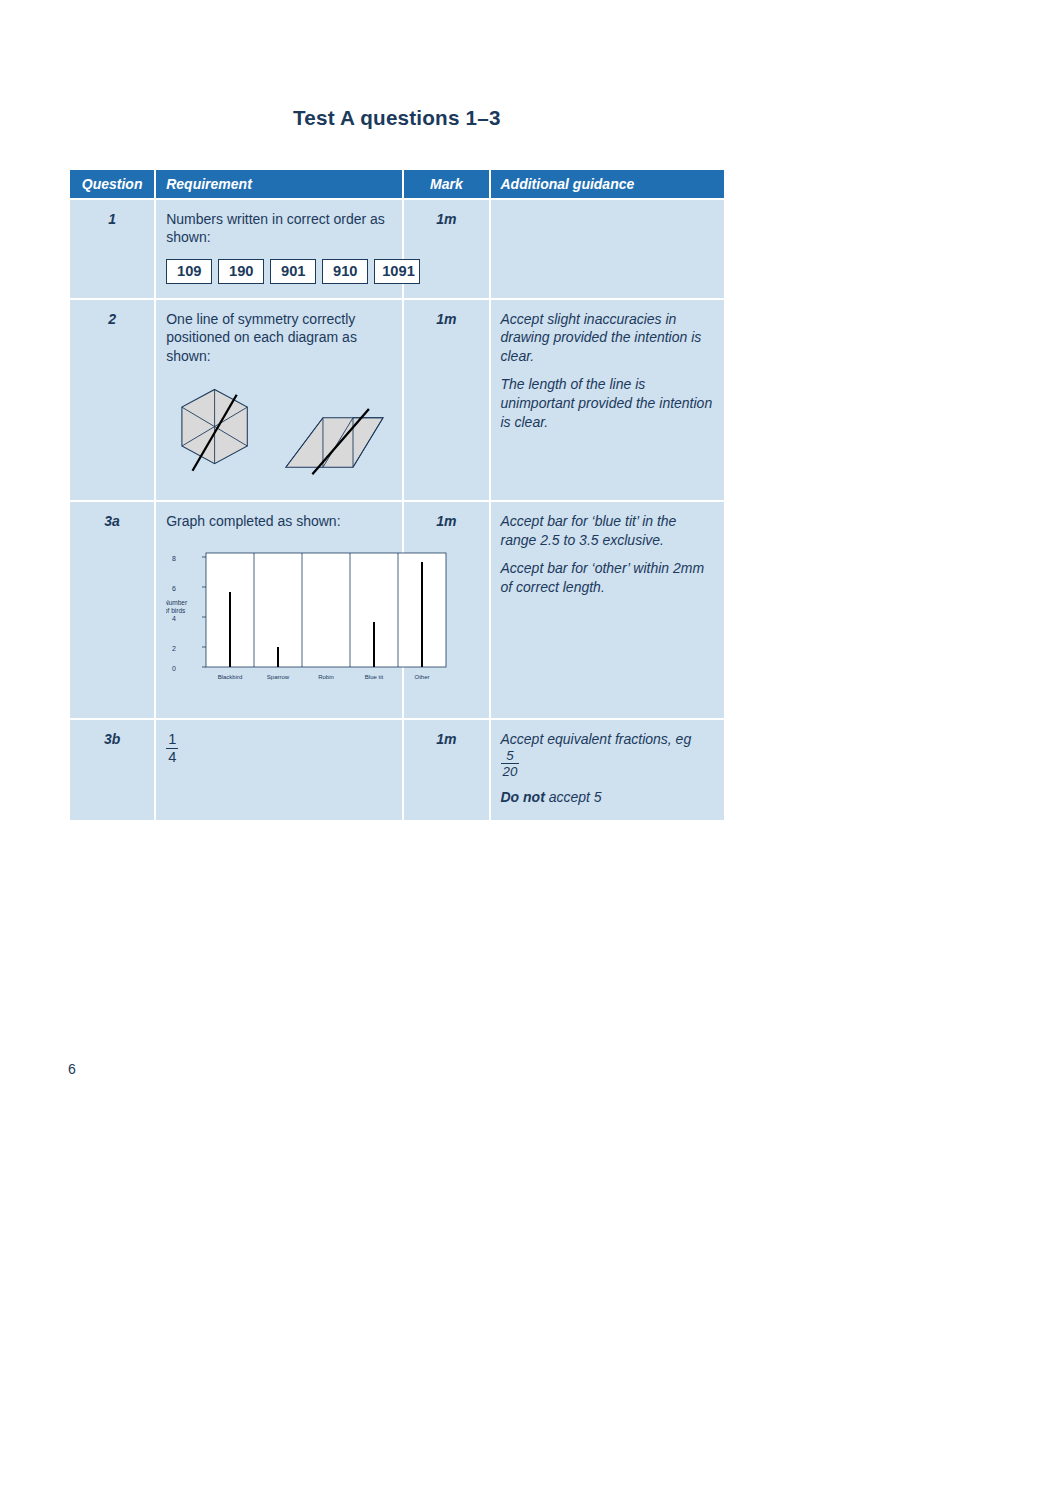Test A questions 1–3
| Question | Requirement | Mark | Additional guidance |
| --- | --- | --- | --- |
| 1 | Numbers written in correct order as shown: 109 190 901 910 1091 | 1m | |
| 2 | One line of symmetry correctly positioned on each diagram as shown: | 1m | Accept slight inaccuracies in drawing provided the intention is clear. The length of the line is unimportant provided the intention is clear. |
| 3a | Graph completed as shown: 8 6 4 2 0 Number of birds Blackbird Sparrow Robin Blue tit Other | 1m | Accept bar for ‘blue tit’ in the range 2.5 to 3.5 exclusive. Accept bar for ‘other’ within 2mm of correct length. |
| 3b | 1 4 | 1m | Accept equivalent fractions, eg 5 20 Do not accept 5 |
6